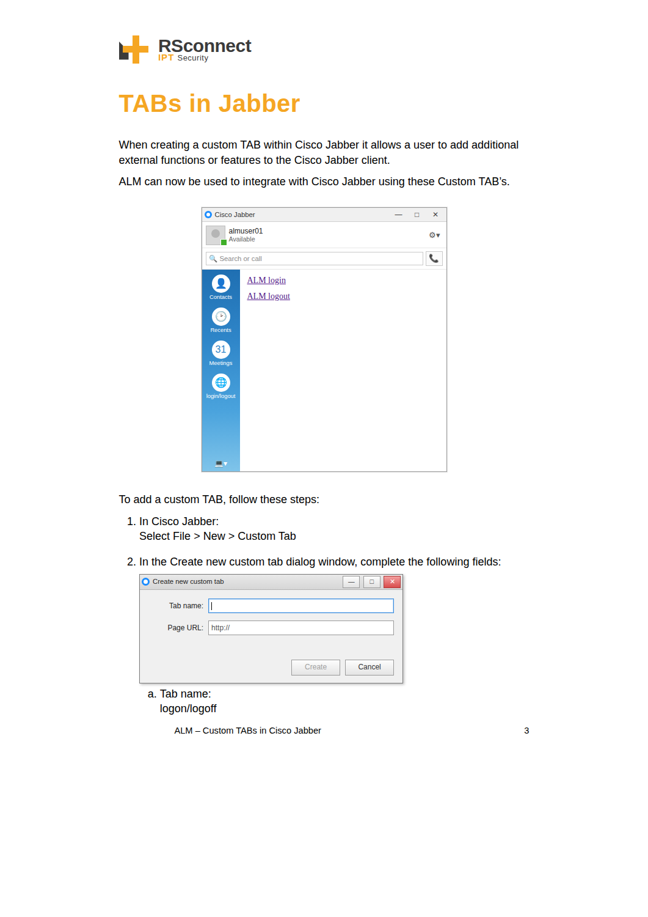RSconnect IPT Security
TABs in Jabber
When creating a custom TAB within Cisco Jabber it allows a user to add additional external functions or features to the Cisco Jabber client.
ALM can now be used to integrate with Cisco Jabber using these Custom TAB’s.
Cisco Jabber — □ ✕
almuser01
Available
⚙▾
🔍Search or call
📞
👤
Contacts
🕑
Recents
31
Meetings
🌐
login/logout
💻▾
ALM login ALM logout
To add a custom TAB, follow these steps:
In Cisco Jabber:
Select File > New > Custom Tab
In the Create new custom tab dialog window, complete the following fields:
Create new custom tab — □ ✕
Tab name:
Page URL:
http://
Create
Cancel
Tab name:
logon/logoff
ALM – Custom TABs in Cisco Jabber 3